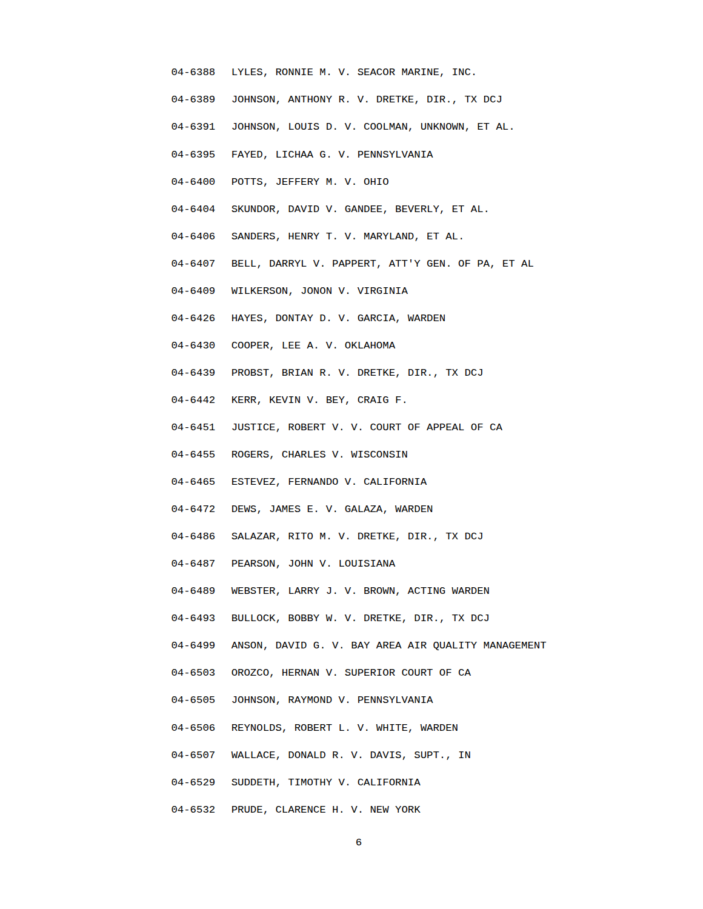| 04-6388 | LYLES, RONNIE M. V. SEACOR MARINE, INC. |
| 04-6389 | JOHNSON, ANTHONY R. V. DRETKE, DIR., TX DCJ |
| 04-6391 | JOHNSON, LOUIS D. V. COOLMAN, UNKNOWN, ET AL. |
| 04-6395 | FAYED, LICHAA G. V. PENNSYLVANIA |
| 04-6400 | POTTS, JEFFERY M. V. OHIO |
| 04-6404 | SKUNDOR, DAVID V. GANDEE, BEVERLY, ET AL. |
| 04-6406 | SANDERS, HENRY T. V. MARYLAND, ET AL. |
| 04-6407 | BELL, DARRYL V. PAPPERT, ATT'Y GEN. OF PA, ET AL |
| 04-6409 | WILKERSON, JONON V. VIRGINIA |
| 04-6426 | HAYES, DONTAY D. V. GARCIA, WARDEN |
| 04-6430 | COOPER, LEE A. V. OKLAHOMA |
| 04-6439 | PROBST, BRIAN R. V. DRETKE, DIR., TX DCJ |
| 04-6442 | KERR, KEVIN V. BEY, CRAIG F. |
| 04-6451 | JUSTICE, ROBERT V. V. COURT OF APPEAL OF CA |
| 04-6455 | ROGERS, CHARLES V. WISCONSIN |
| 04-6465 | ESTEVEZ, FERNANDO V. CALIFORNIA |
| 04-6472 | DEWS, JAMES E. V. GALAZA, WARDEN |
| 04-6486 | SALAZAR, RITO M. V. DRETKE, DIR., TX DCJ |
| 04-6487 | PEARSON, JOHN V. LOUISIANA |
| 04-6489 | WEBSTER, LARRY J. V. BROWN, ACTING WARDEN |
| 04-6493 | BULLOCK, BOBBY W. V. DRETKE, DIR., TX DCJ |
| 04-6499 | ANSON, DAVID G. V. BAY AREA AIR QUALITY MANAGEMENT |
| 04-6503 | OROZCO, HERNAN V. SUPERIOR COURT OF CA |
| 04-6505 | JOHNSON, RAYMOND V. PENNSYLVANIA |
| 04-6506 | REYNOLDS, ROBERT L. V. WHITE, WARDEN |
| 04-6507 | WALLACE, DONALD R. V. DAVIS, SUPT., IN |
| 04-6529 | SUDDETH, TIMOTHY V. CALIFORNIA |
| 04-6532 | PRUDE, CLARENCE H. V. NEW YORK |
6